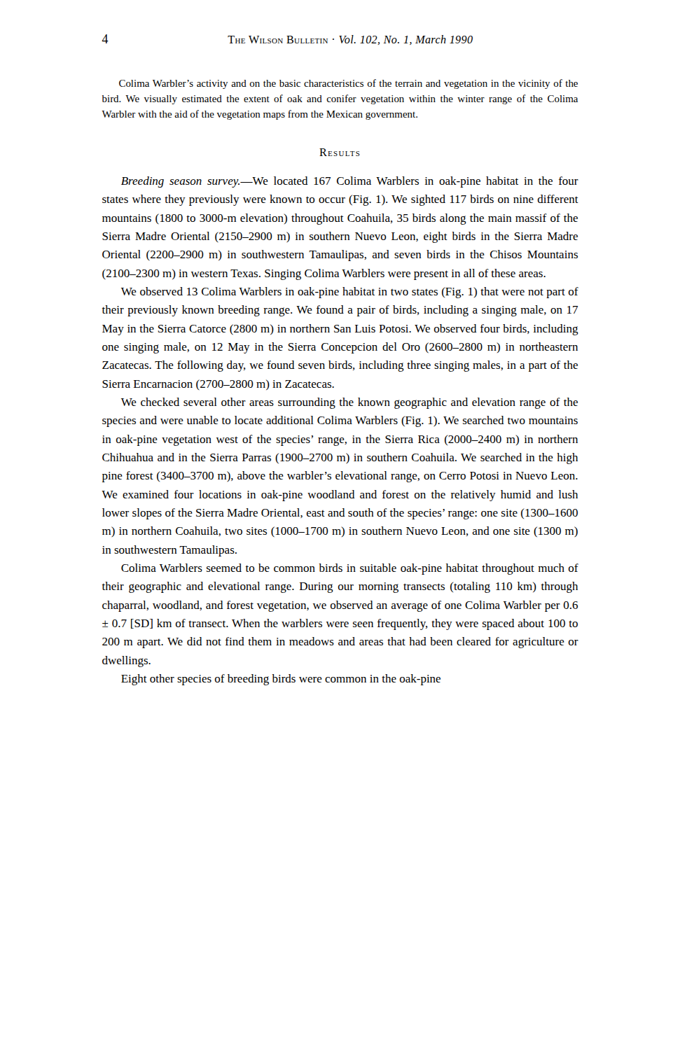4 The Wilson Bulletin · Vol. 102, No. 1, March 1990
Colima Warbler’s activity and on the basic characteristics of the terrain and vegetation in the vicinity of the bird. We visually estimated the extent of oak and conifer vegetation within the winter range of the Colima Warbler with the aid of the vegetation maps from the Mexican government.
Results
Breeding season survey.—We located 167 Colima Warblers in oak-pine habitat in the four states where they previously were known to occur (Fig. 1). We sighted 117 birds on nine different mountains (1800 to 3000-m elevation) throughout Coahuila, 35 birds along the main massif of the Sierra Madre Oriental (2150–2900 m) in southern Nuevo Leon, eight birds in the Sierra Madre Oriental (2200–2900 m) in southwestern Tamaulipas, and seven birds in the Chisos Mountains (2100–2300 m) in western Texas. Singing Colima Warblers were present in all of these areas.
We observed 13 Colima Warblers in oak-pine habitat in two states (Fig. 1) that were not part of their previously known breeding range. We found a pair of birds, including a singing male, on 17 May in the Sierra Catorce (2800 m) in northern San Luis Potosi. We observed four birds, including one singing male, on 12 May in the Sierra Concepcion del Oro (2600–2800 m) in northeastern Zacatecas. The following day, we found seven birds, including three singing males, in a part of the Sierra Encarnacion (2700–2800 m) in Zacatecas.
We checked several other areas surrounding the known geographic and elevation range of the species and were unable to locate additional Colima Warblers (Fig. 1). We searched two mountains in oak-pine vegetation west of the species’ range, in the Sierra Rica (2000–2400 m) in northern Chihuahua and in the Sierra Parras (1900–2700 m) in southern Coahuila. We searched in the high pine forest (3400–3700 m), above the warbler’s elevational range, on Cerro Potosi in Nuevo Leon. We examined four locations in oak-pine woodland and forest on the relatively humid and lush lower slopes of the Sierra Madre Oriental, east and south of the species’ range: one site (1300–1600 m) in northern Coahuila, two sites (1000–1700 m) in southern Nuevo Leon, and one site (1300 m) in southwestern Tamaulipas.
Colima Warblers seemed to be common birds in suitable oak-pine habitat throughout much of their geographic and elevational range. During our morning transects (totaling 110 km) through chaparral, woodland, and forest vegetation, we observed an average of one Colima Warbler per 0.6 ± 0.7 [SD] km of transect. When the warblers were seen frequently, they were spaced about 100 to 200 m apart. We did not find them in meadows and areas that had been cleared for agriculture or dwellings.
Eight other species of breeding birds were common in the oak-pine